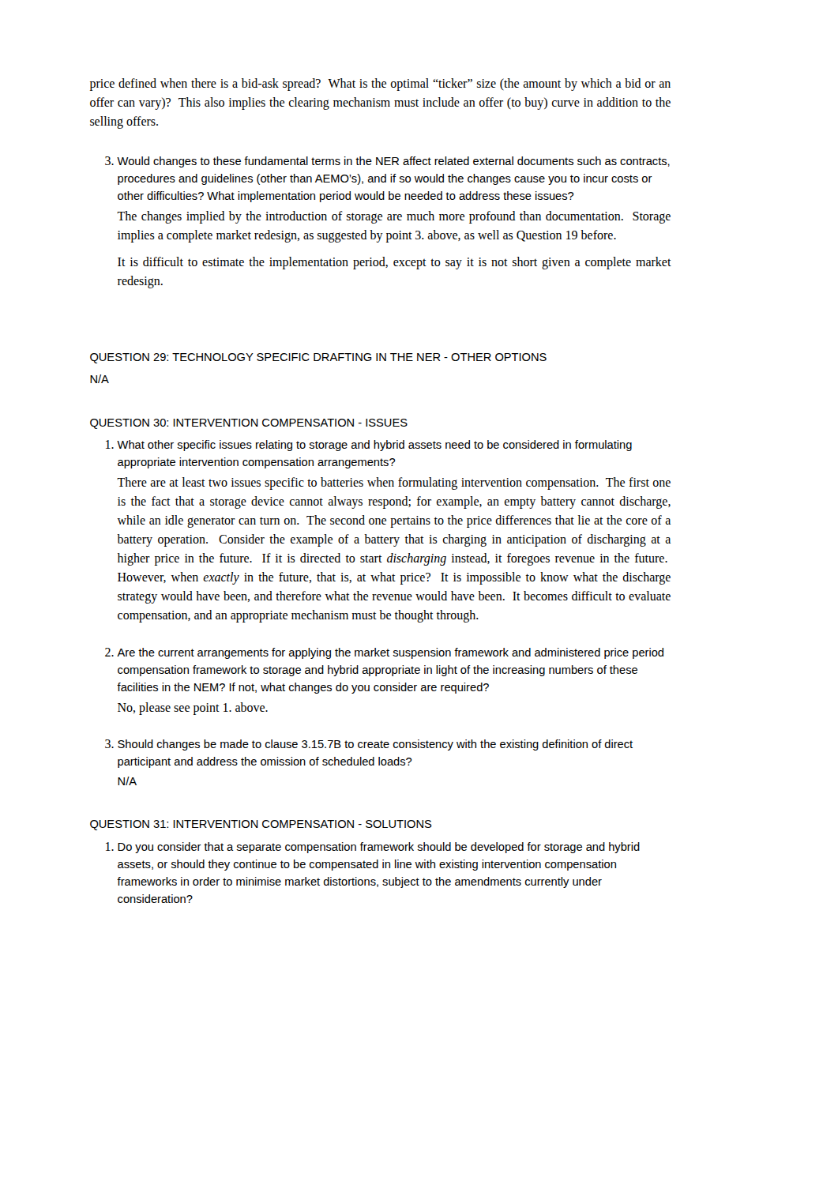price defined when there is a bid-ask spread? What is the optimal “ticker” size (the amount by which a bid or an offer can vary)? This also implies the clearing mechanism must include an offer (to buy) curve in addition to the selling offers.
Would changes to these fundamental terms in the NER affect related external documents such as contracts, procedures and guidelines (other than AEMO’s), and if so would the changes cause you to incur costs or other difficulties? What implementation period would be needed to address these issues?
The changes implied by the introduction of storage are much more profound than documentation. Storage implies a complete market redesign, as suggested by point 3. above, as well as Question 19 before.
It is difficult to estimate the implementation period, except to say it is not short given a complete market redesign.
Question 29: Technology specific drafting in the NER - other options
N/A
Question 30: Intervention compensation - issues
What other specific issues relating to storage and hybrid assets need to be considered in formulating appropriate intervention compensation arrangements?
There are at least two issues specific to batteries when formulating intervention compensation. The first one is the fact that a storage device cannot always respond; for example, an empty battery cannot discharge, while an idle generator can turn on. The second one pertains to the price differences that lie at the core of a battery operation. Consider the example of a battery that is charging in anticipation of discharging at a higher price in the future. If it is directed to start discharging instead, it foregoes revenue in the future. However, when exactly in the future, that is, at what price? It is impossible to know what the discharge strategy would have been, and therefore what the revenue would have been. It becomes difficult to evaluate compensation, and an appropriate mechanism must be thought through.
Are the current arrangements for applying the market suspension framework and administered price period compensation framework to storage and hybrid appropriate in light of the increasing numbers of these facilities in the NEM? If not, what changes do you consider are required?
No, please see point 1. above.
Should changes be made to clause 3.15.7B to create consistency with the existing definition of direct participant and address the omission of scheduled loads?
N/A
Question 31: Intervention compensation - solutions
Do you consider that a separate compensation framework should be developed for storage and hybrid assets, or should they continue to be compensated in line with existing intervention compensation frameworks in order to minimise market distortions, subject to the amendments currently under consideration?